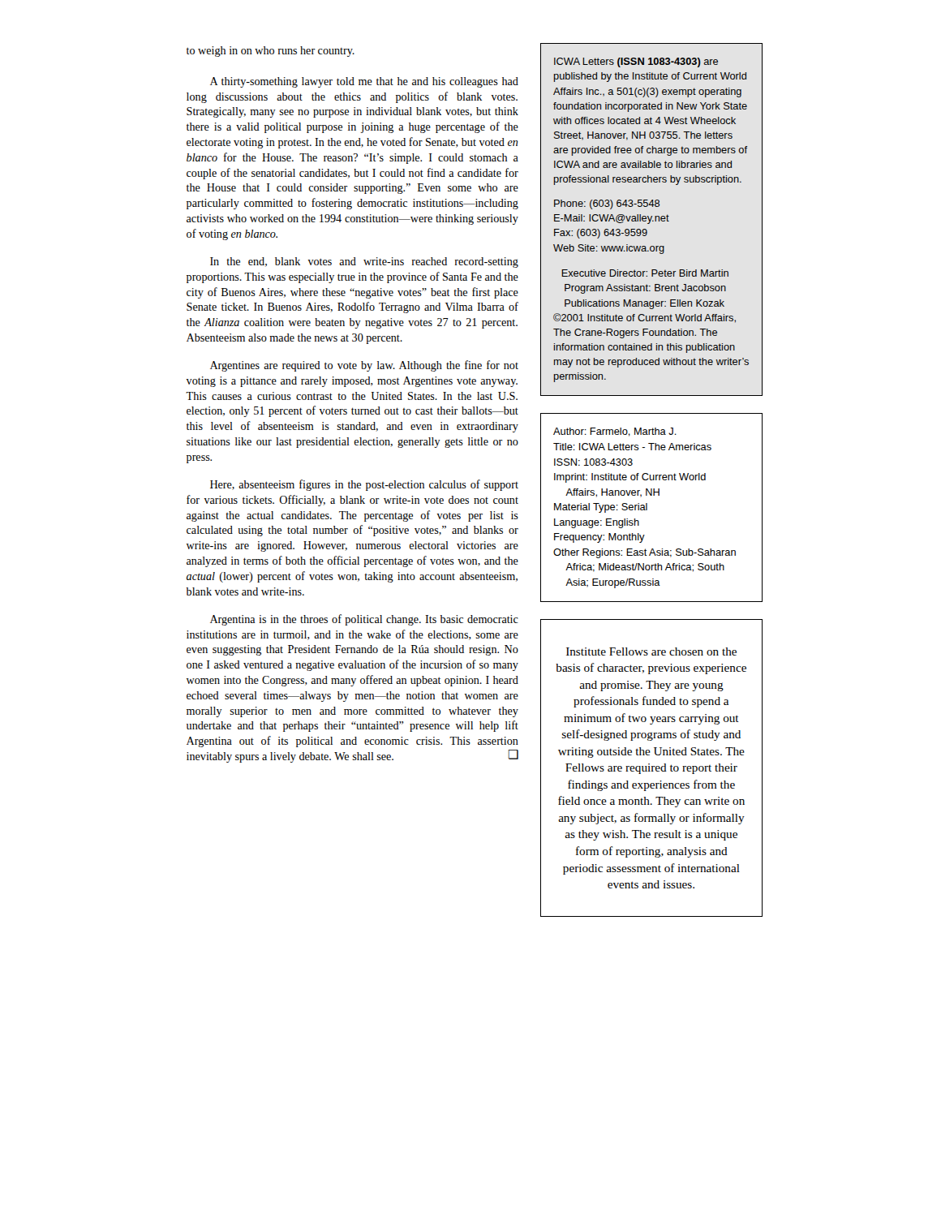to weigh in on who runs her country.
A thirty-something lawyer told me that he and his colleagues had long discussions about the ethics and politics of blank votes. Strategically, many see no purpose in individual blank votes, but think there is a valid political purpose in joining a huge percentage of the electorate voting in protest. In the end, he voted for Senate, but voted en blanco for the House. The reason? “It’s simple. I could stomach a couple of the senatorial candidates, but I could not find a candidate for the House that I could consider supporting.” Even some who are particularly committed to fostering democratic institutions—including activists who worked on the 1994 constitution—were thinking seriously of voting en blanco.
In the end, blank votes and write-ins reached record-setting proportions. This was especially true in the province of Santa Fe and the city of Buenos Aires, where these “negative votes” beat the first place Senate ticket. In Buenos Aires, Rodolfo Terragno and Vilma Ibarra of the Alianza coalition were beaten by negative votes 27 to 21 percent. Absenteeism also made the news at 30 percent.
Argentines are required to vote by law. Although the fine for not voting is a pittance and rarely imposed, most Argentines vote anyway. This causes a curious contrast to the United States. In the last U.S. election, only 51 percent of voters turned out to cast their ballots—but this level of absenteeism is standard, and even in extraordinary situations like our last presidential election, generally gets little or no press.
Here, absenteeism figures in the post-election calculus of support for various tickets. Officially, a blank or write-in vote does not count against the actual candidates. The percentage of votes per list is calculated using the total number of “positive votes,” and blanks or write-ins are ignored. However, numerous electoral victories are analyzed in terms of both the official percentage of votes won, and the actual (lower) percent of votes won, taking into account absenteeism, blank votes and write-ins.
Argentina is in the throes of political change. Its basic democratic institutions are in turmoil, and in the wake of the elections, some are even suggesting that President Fernando de la Rúa should resign. No one I asked ventured a negative evaluation of the incursion of so many women into the Congress, and many offered an upbeat opinion. I heard echoed several times—always by men—the notion that women are morally superior to men and more committed to whatever they undertake and that perhaps their “untainted” presence will help lift Argentina out of its political and economic crisis. This assertion inevitably spurs a lively debate. We shall see. ❑
ICWA Letters (ISSN 1083-4303) are published by the Institute of Current World Affairs Inc., a 501(c)(3) exempt operating foundation incorporated in New York State with offices located at 4 West Wheelock Street, Hanover, NH 03755. The letters are provided free of charge to members of ICWA and are available to libraries and professional researchers by subscription.
Phone: (603) 643-5548
E-Mail: ICWA@valley.net
Fax: (603) 643-9599
Web Site: www.icwa.org
Executive Director: Peter Bird Martin
Program Assistant: Brent Jacobson
Publications Manager: Ellen Kozak
©2001 Institute of Current World Affairs, The Crane-Rogers Foundation. The information contained in this publication may not be reproduced without the writer’s permission.
Author: Farmelo, Martha J.
Title: ICWA Letters - The Americas
ISSN: 1083-4303
Imprint: Institute of Current World
Affairs, Hanover, NH
Material Type: Serial
Language: English
Frequency: Monthly
Other Regions: East Asia; Sub-Saharan
Africa; Mideast/North Africa; South
Asia; Europe/Russia
Institute Fellows are chosen on the basis of character, previous experience and promise. They are young professionals funded to spend a minimum of two years carrying out self-designed programs of study and writing outside the United States. The Fellows are required to report their findings and experiences from the field once a month. They can write on any subject, as formally or informally as they wish. The result is a unique form of reporting, analysis and periodic assessment of international events and issues.